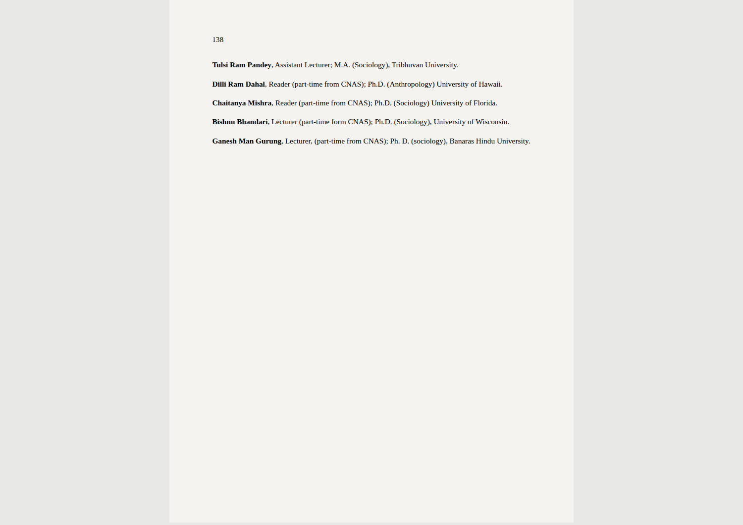138
Tulsi Ram Pandey, Assistant Lecturer; M.A. (Sociology), Tribhuvan University.
Dilli Ram Dahal, Reader (part-time from CNAS); Ph.D. (Anthropology) University of Hawaii.
Chaitanya Mishra, Reader (part-time from CNAS); Ph.D. (Sociology) University of Florida.
Bishnu Bhandari, Lecturer (part-time form CNAS); Ph.D. (Sociology), University of Wisconsin.
Ganesh Man Gurung, Lecturer, (part-time from CNAS); Ph. D. (sociology), Banaras Hindu University.